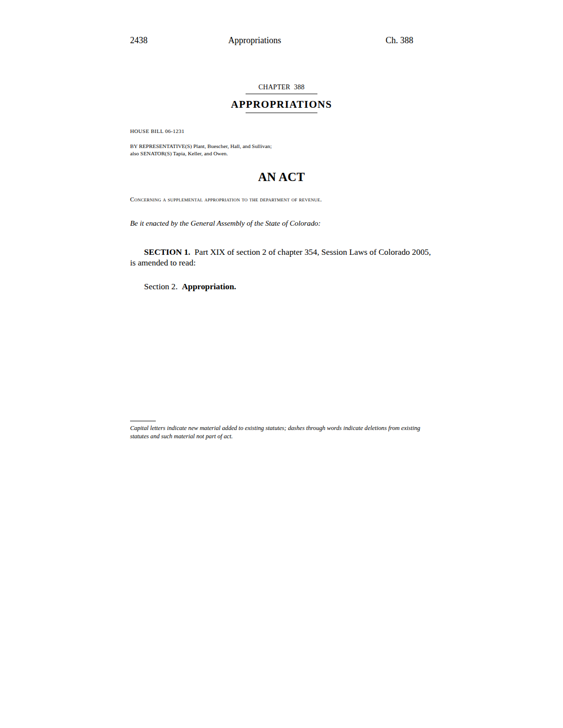2438
Appropriations
Ch. 388
CHAPTER 388
APPROPRIATIONS
HOUSE BILL 06-1231
BY REPRESENTATIVE(S) Plant, Buescher, Hall, and Sullivan;
also SENATOR(S) Tapia, Keller, and Owen.
AN ACT
Concerning a supplemental appropriation to the department of revenue.
Be it enacted by the General Assembly of the State of Colorado:
SECTION 1. Part XIX of section 2 of chapter 354, Session Laws of Colorado 2005, is amended to read:
Section 2. Appropriation.
Capital letters indicate new material added to existing statutes; dashes through words indicate deletions from existing statutes and such material not part of act.